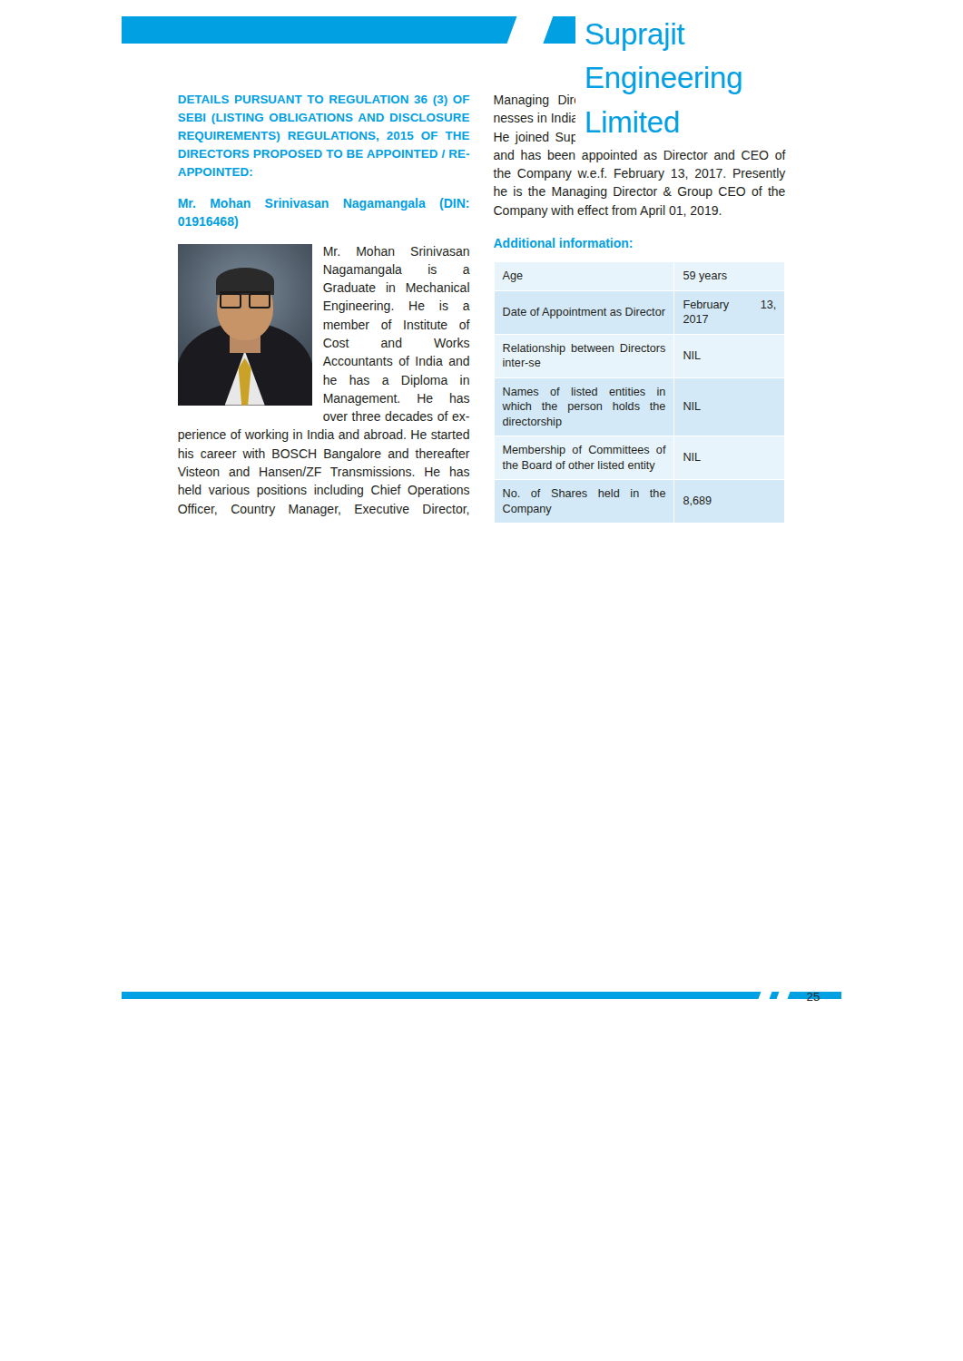Suprajit Engineering Limited
Details pursuant to Regulation 36 (3) of SEBI (Listing Obligations and Disclosure Requirements) Regulations, 2015 of the Directors proposed to be appointed / re-appointed:
Mr. Mohan Srinivasan Nagamangala (DIN: 01916468)
Mr. Mohan Srinivasan Nagamangala is a Graduate in Mechanical Engineering. He is a member of Institute of Cost and Works Accountants of India and he has a Diploma in Management. He has over three decades of experience of working in India and abroad. He started his career with BOSCH Bangalore and thereafter Visteon and Hansen/ZF Transmissions. He has held various positions including Chief Operations Officer, Country Manager, Executive Director, Managing Director, etc. He has managed businesses in India, Thailand, China, Belgium and USA. He joined Suprajit as 'President' in the year 2014 and has been appointed as Director and CEO of the Company w.e.f. February 13, 2017. Presently he is the Managing Director & Group CEO of the Company with effect from April 01, 2019.
Additional information:
| Age | 59 years |
| Date of Appointment as Director | February 13, 2017 |
| Relationship between Directors inter-se | NIL |
| Names of listed entities in which the person holds the directorship | NIL |
| Membership of Committees of the Board of other listed entity | NIL |
| No. of Shares held in the Company | 8,689 |
25